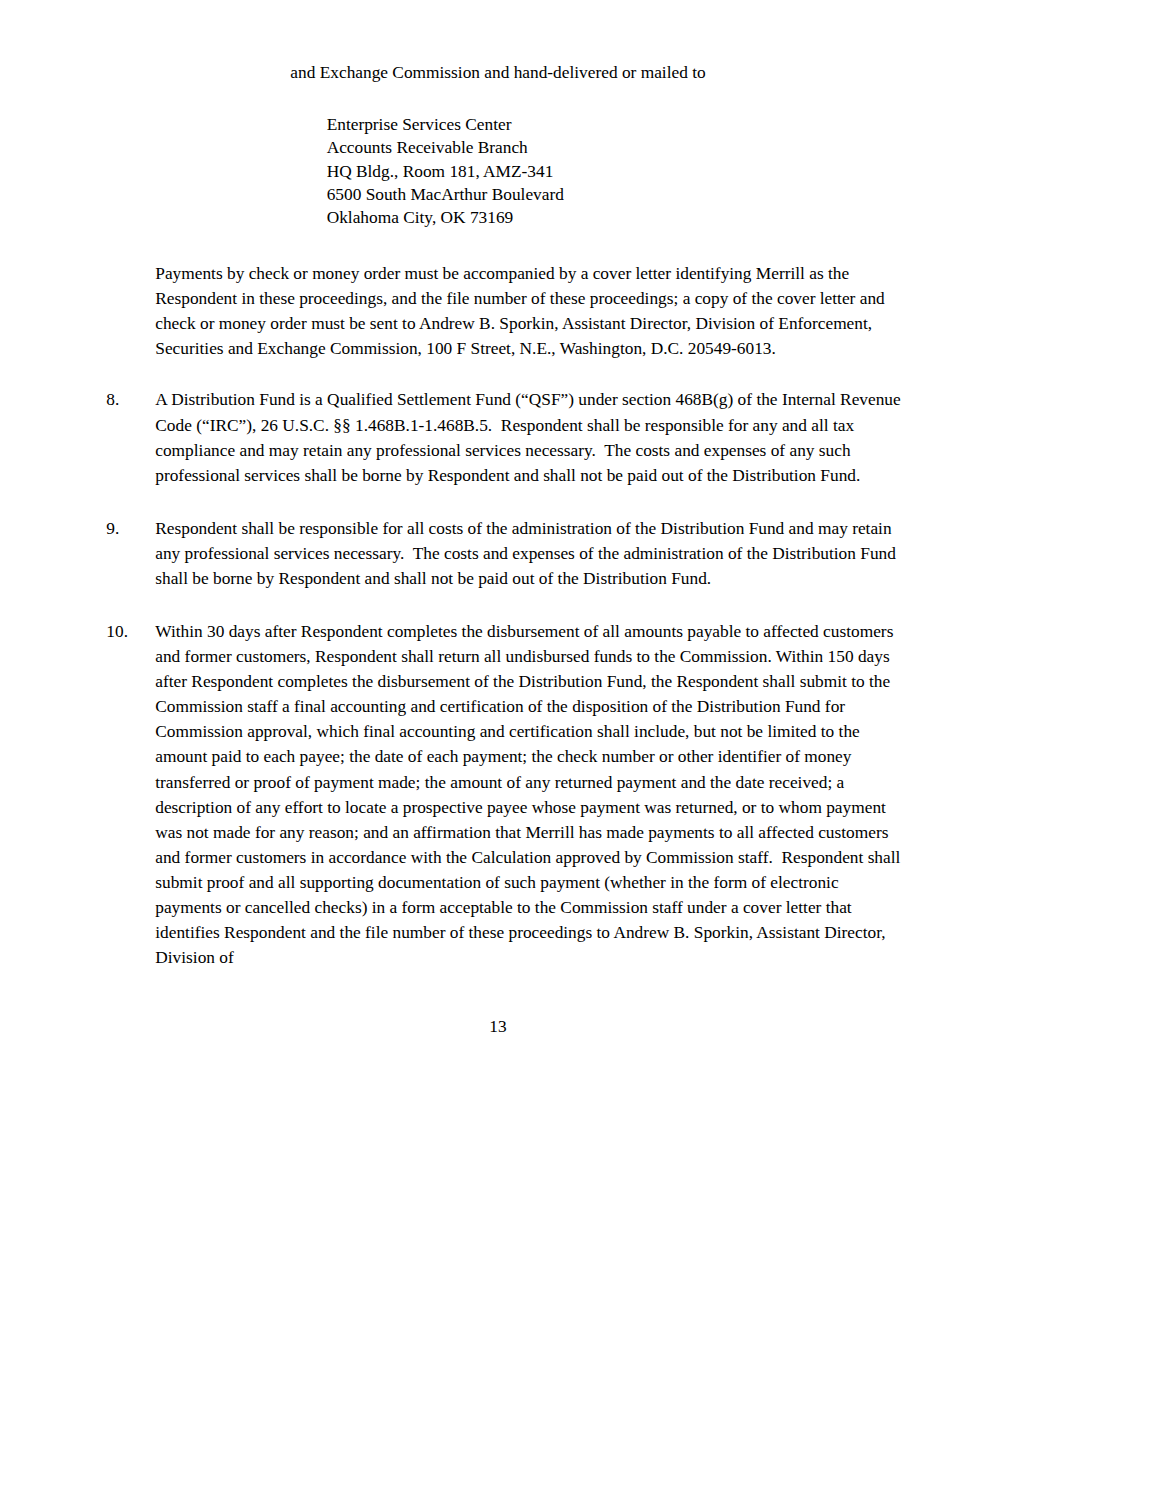and Exchange Commission and hand-delivered or mailed to
Enterprise Services Center
Accounts Receivable Branch
HQ Bldg., Room 181, AMZ-341
6500 South MacArthur Boulevard
Oklahoma City, OK 73169
Payments by check or money order must be accompanied by a cover letter identifying Merrill as the Respondent in these proceedings, and the file number of these proceedings; a copy of the cover letter and check or money order must be sent to Andrew B. Sporkin, Assistant Director, Division of Enforcement, Securities and Exchange Commission, 100 F Street, N.E., Washington, D.C. 20549-6013.
8.
A Distribution Fund is a Qualified Settlement Fund (“QSF”) under section 468B(g) of the Internal Revenue Code (“IRC”), 26 U.S.C. §§ 1.468B.1-1.468B.5. Respondent shall be responsible for any and all tax compliance and may retain any professional services necessary. The costs and expenses of any such professional services shall be borne by Respondent and shall not be paid out of the Distribution Fund.
9.
Respondent shall be responsible for all costs of the administration of the Distribution Fund and may retain any professional services necessary. The costs and expenses of the administration of the Distribution Fund shall be borne by Respondent and shall not be paid out of the Distribution Fund.
10.
Within 30 days after Respondent completes the disbursement of all amounts payable to affected customers and former customers, Respondent shall return all undisbursed funds to the Commission. Within 150 days after Respondent completes the disbursement of the Distribution Fund, the Respondent shall submit to the Commission staff a final accounting and certification of the disposition of the Distribution Fund for Commission approval, which final accounting and certification shall include, but not be limited to the amount paid to each payee; the date of each payment; the check number or other identifier of money transferred or proof of payment made; the amount of any returned payment and the date received; a description of any effort to locate a prospective payee whose payment was returned, or to whom payment was not made for any reason; and an affirmation that Merrill has made payments to all affected customers and former customers in accordance with the Calculation approved by Commission staff. Respondent shall submit proof and all supporting documentation of such payment (whether in the form of electronic payments or cancelled checks) in a form acceptable to the Commission staff under a cover letter that identifies Respondent and the file number of these proceedings to Andrew B. Sporkin, Assistant Director, Division of
13